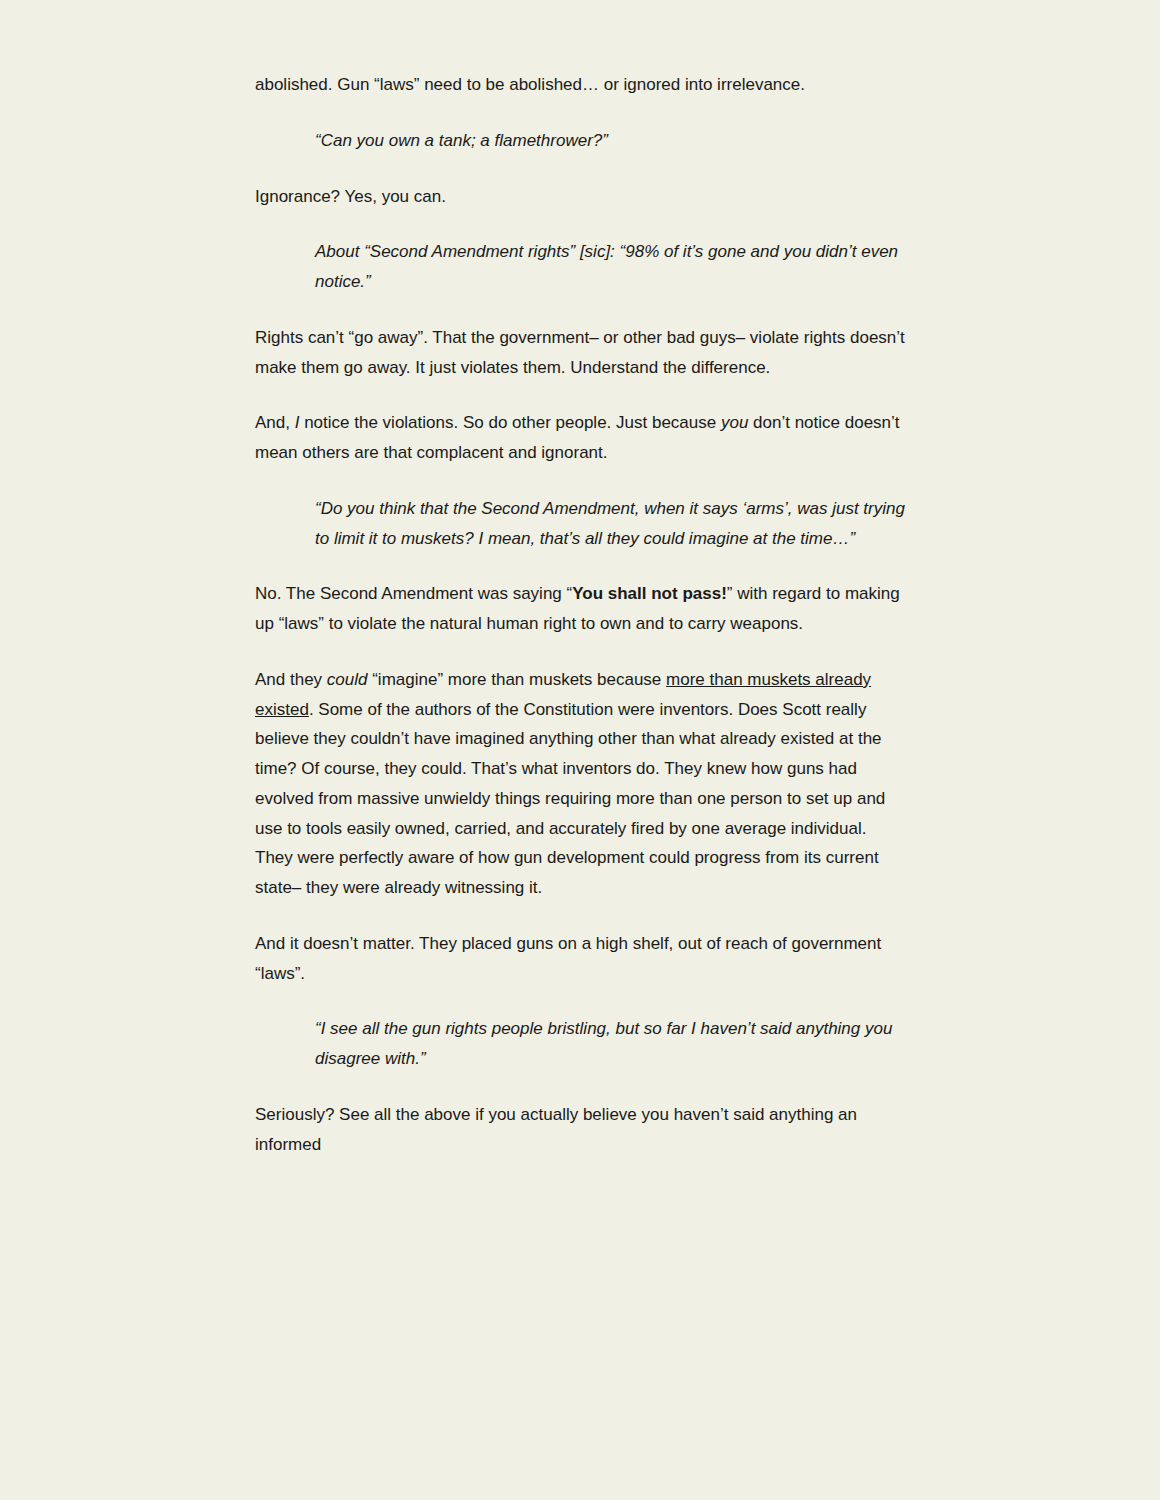abolished. Gun “laws” need to be abolished… or ignored into irrelevance.
“Can you own a tank; a flamethrower?”
Ignorance? Yes, you can.
About “Second Amendment rights” [sic]: “98% of it’s gone and you didn’t even notice.”
Rights can’t “go away”. That the government– or other bad guys– violate rights doesn’t make them go away. It just violates them. Understand the difference.
And, I notice the violations. So do other people. Just because you don’t notice doesn’t mean others are that complacent and ignorant.
“Do you think that the Second Amendment, when it says ‘arms’, was just trying to limit it to muskets? I mean, that’s all they could imagine at the time…”
No. The Second Amendment was saying “You shall not pass!” with regard to making up “laws” to violate the natural human right to own and to carry weapons.
And they could “imagine” more than muskets because more than muskets already existed. Some of the authors of the Constitution were inventors. Does Scott really believe they couldn’t have imagined anything other than what already existed at the time? Of course, they could. That’s what inventors do. They knew how guns had evolved from massive unwieldy things requiring more than one person to set up and use to tools easily owned, carried, and accurately fired by one average individual. They were perfectly aware of how gun development could progress from its current state– they were already witnessing it.
And it doesn’t matter. They placed guns on a high shelf, out of reach of government “laws”.
“I see all the gun rights people bristling, but so far I haven’t said anything you disagree with.”
Seriously? See all the above if you actually believe you haven’t said anything an informed